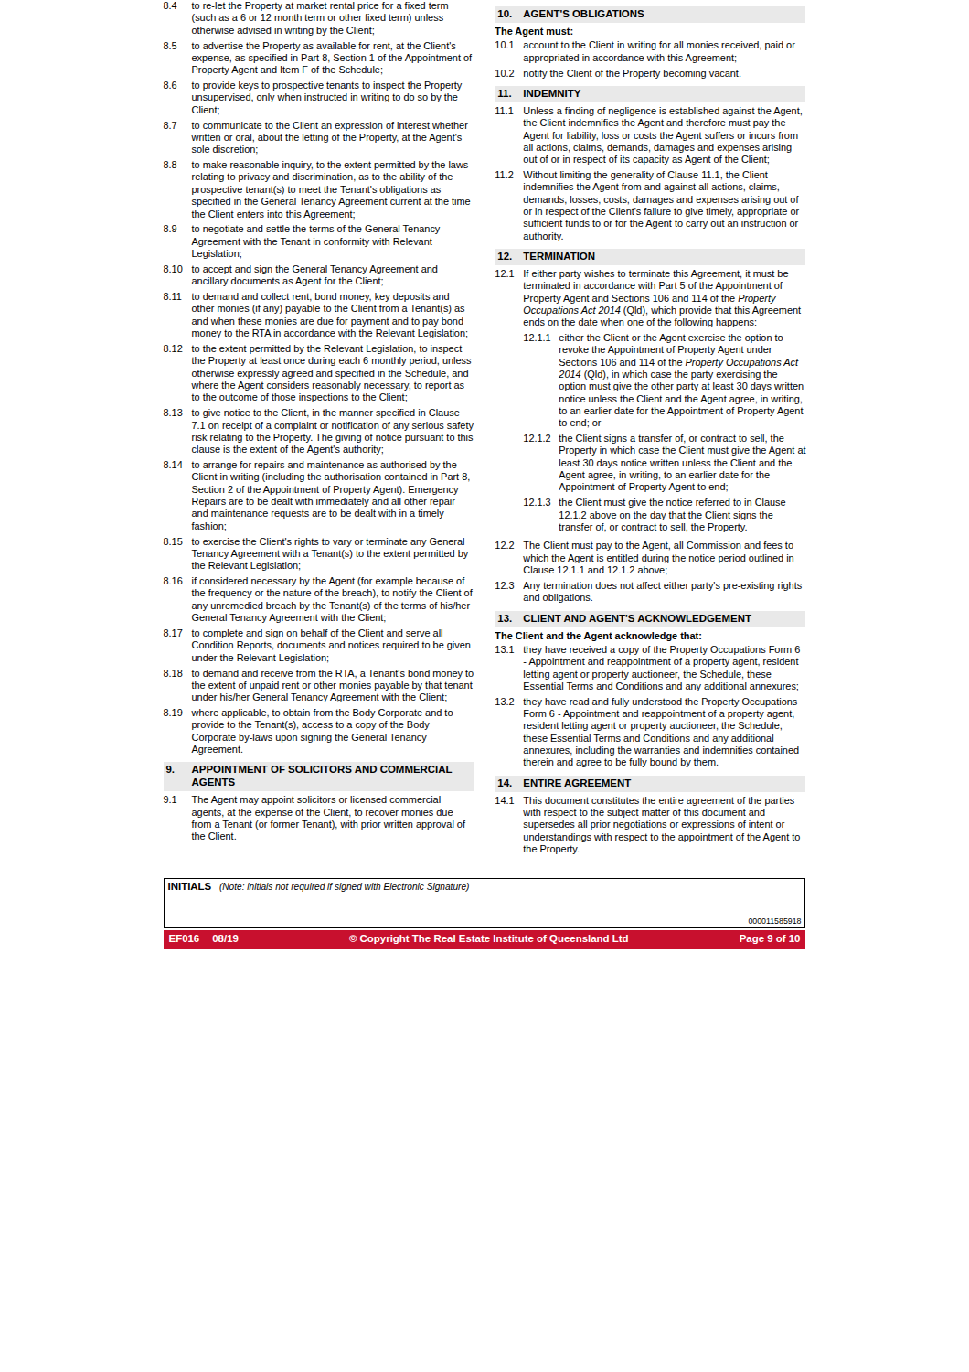8.4 to re-let the Property at market rental price for a fixed term (such as a 6 or 12 month term or other fixed term) unless otherwise advised in writing by the Client;
8.5 to advertise the Property as available for rent, at the Client's expense, as specified in Part 8, Section 1 of the Appointment of Property Agent and Item F of the Schedule;
8.6 to provide keys to prospective tenants to inspect the Property unsupervised, only when instructed in writing to do so by the Client;
8.7 to communicate to the Client an expression of interest whether written or oral, about the letting of the Property, at the Agent's sole discretion;
8.8 to make reasonable inquiry, to the extent permitted by the laws relating to privacy and discrimination, as to the ability of the prospective tenant(s) to meet the Tenant's obligations as specified in the General Tenancy Agreement current at the time the Client enters into this Agreement;
8.9 to negotiate and settle the terms of the General Tenancy Agreement with the Tenant in conformity with Relevant Legislation;
8.10 to accept and sign the General Tenancy Agreement and ancillary documents as Agent for the Client;
8.11 to demand and collect rent, bond money, key deposits and other monies (if any) payable to the Client from a Tenant(s) as and when these monies are due for payment and to pay bond money to the RTA in accordance with the Relevant Legislation;
8.12 to the extent permitted by the Relevant Legislation, to inspect the Property at least once during each 6 monthly period, unless otherwise expressly agreed and specified in the Schedule, and where the Agent considers reasonably necessary, to report as to the outcome of those inspections to the Client;
8.13 to give notice to the Client, in the manner specified in Clause 7.1 on receipt of a complaint or notification of any serious safety risk relating to the Property. The giving of notice pursuant to this clause is the extent of the Agent's authority;
8.14 to arrange for repairs and maintenance as authorised by the Client in writing (including the authorisation contained in Part 8, Section 2 of the Appointment of Property Agent). Emergency Repairs are to be dealt with immediately and all other repair and maintenance requests are to be dealt with in a timely fashion;
8.15 to exercise the Client's rights to vary or terminate any General Tenancy Agreement with a Tenant(s) to the extent permitted by the Relevant Legislation;
8.16 if considered necessary by the Agent (for example because of the frequency or the nature of the breach), to notify the Client of any unremedied breach by the Tenant(s) of the terms of his/her General Tenancy Agreement with the Client;
8.17 to complete and sign on behalf of the Client and serve all Condition Reports, documents and notices required to be given under the Relevant Legislation;
8.18 to demand and receive from the RTA, a Tenant's bond money to the extent of unpaid rent or other monies payable by that tenant under his/her General Tenancy Agreement with the Client;
8.19 where applicable, to obtain from the Body Corporate and to provide to the Tenant(s), access to a copy of the Body Corporate by-laws upon signing the General Tenancy Agreement.
9. APPOINTMENT OF SOLICITORS AND COMMERCIAL AGENTS
9.1 The Agent may appoint solicitors or licensed commercial agents, at the expense of the Client, to recover monies due from a Tenant (or former Tenant), with prior written approval of the Client.
10. AGENT'S OBLIGATIONS
The Agent must:
10.1 account to the Client in writing for all monies received, paid or appropriated in accordance with this Agreement;
10.2 notify the Client of the Property becoming vacant.
11. INDEMNITY
11.1 Unless a finding of negligence is established against the Agent, the Client indemnifies the Agent and therefore must pay the Agent for liability, loss or costs the Agent suffers or incurs from all actions, claims, demands, damages and expenses arising out of or in respect of its capacity as Agent of the Client;
11.2 Without limiting the generality of Clause 11.1, the Client indemnifies the Agent from and against all actions, claims, demands, losses, costs, damages and expenses arising out of or in respect of the Client's failure to give timely, appropriate or sufficient funds to or for the Agent to carry out an instruction or authority.
12. TERMINATION
12.1 If either party wishes to terminate this Agreement, it must be terminated in accordance with Part 5 of the Appointment of Property Agent and Sections 106 and 114 of the Property Occupations Act 2014 (Qld), which provide that this Agreement ends on the date when one of the following happens:
12.1.1 either the Client or the Agent exercise the option to revoke the Appointment of Property Agent under Sections 106 and 114 of the Property Occupations Act 2014 (Qld), in which case the party exercising the option must give the other party at least 30 days written notice unless the Client and the Agent agree, in writing, to an earlier date for the Appointment of Property Agent to end; or
12.1.2 the Client signs a transfer of, or contract to sell, the Property in which case the Client must give the Agent at least 30 days notice written unless the Client and the Agent agree, in writing, to an earlier date for the Appointment of Property Agent to end;
12.1.3 the Client must give the notice referred to in Clause 12.1.2 above on the day that the Client signs the transfer of, or contract to sell, the Property.
12.2 The Client must pay to the Agent, all Commission and fees to which the Agent is entitled during the notice period outlined in Clause 12.1.1 and 12.1.2 above;
12.3 Any termination does not affect either party's pre-existing rights and obligations.
13. CLIENT AND AGENT'S ACKNOWLEDGEMENT
The Client and the Agent acknowledge that:
13.1 they have received a copy of the Property Occupations Form 6 - Appointment and reappointment of a property agent, resident letting agent or property auctioneer, the Schedule, these Essential Terms and Conditions and any additional annexures;
13.2 they have read and fully understood the Property Occupations Form 6 - Appointment and reappointment of a property agent, resident letting agent or property auctioneer, the Schedule, these Essential Terms and Conditions and any additional annexures, including the warranties and indemnities contained therein and agree to be fully bound by them.
14. ENTIRE AGREEMENT
14.1 This document constitutes the entire agreement of the parties with respect to the subject matter of this document and supersedes all prior negotiations or expressions of intent or understandings with respect to the appointment of the Agent to the Property.
INITIALS (Note: initials not required if signed with Electronic Signature) 000011585918
EF01608/19
© Copyright The Real Estate Institute of Queensland Ltd
Page 9 of 10